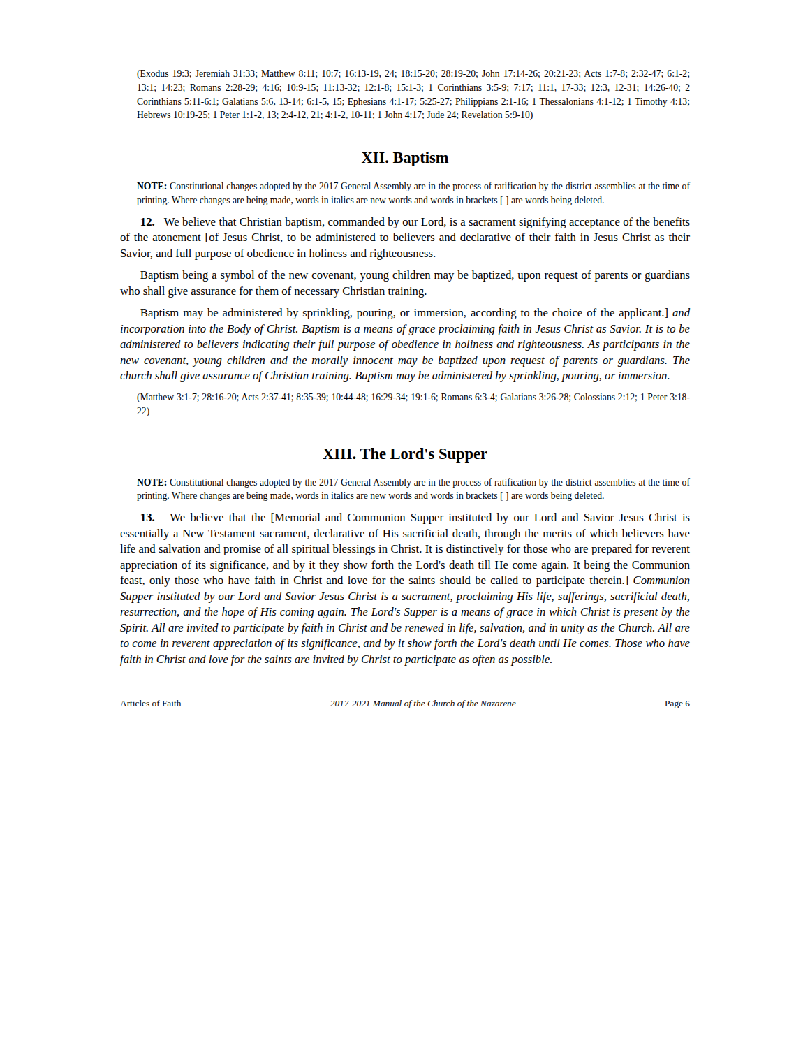(Exodus 19:3; Jeremiah 31:33; Matthew 8:11; 10:7; 16:13-19, 24; 18:15-20; 28:19-20; John 17:14-26; 20:21-23; Acts 1:7-8; 2:32-47; 6:1-2; 13:1; 14:23; Romans 2:28-29; 4:16; 10:9-15; 11:13-32; 12:1-8; 15:1-3; 1 Corinthians 3:5-9; 7:17; 11:1, 17-33; 12:3, 12-31; 14:26-40; 2 Corinthians 5:11-6:1; Galatians 5:6, 13-14; 6:1-5, 15; Ephesians 4:1-17; 5:25-27; Philippians 2:1-16; 1 Thessalonians 4:1-12; 1 Timothy 4:13; Hebrews 10:19-25; 1 Peter 1:1-2, 13; 2:4-12, 21; 4:1-2, 10-11; 1 John 4:17; Jude 24; Revelation 5:9-10)
XII. Baptism
NOTE: Constitutional changes adopted by the 2017 General Assembly are in the process of ratification by the district assemblies at the time of printing. Where changes are being made, words in italics are new words and words in brackets [ ] are words being deleted.
12. We believe that Christian baptism, commanded by our Lord, is a sacrament signifying acceptance of the benefits of the atonement [of Jesus Christ, to be administered to believers and declarative of their faith in Jesus Christ as their Savior, and full purpose of obedience in holiness and righteousness.
Baptism being a symbol of the new covenant, young children may be baptized, upon request of parents or guardians who shall give assurance for them of necessary Christian training.
Baptism may be administered by sprinkling, pouring, or immersion, according to the choice of the applicant.] and incorporation into the Body of Christ. Baptism is a means of grace proclaiming faith in Jesus Christ as Savior. It is to be administered to believers indicating their full purpose of obedience in holiness and righteousness. As participants in the new covenant, young children and the morally innocent may be baptized upon request of parents or guardians. The church shall give assurance of Christian training. Baptism may be administered by sprinkling, pouring, or immersion.
(Matthew 3:1-7; 28:16-20; Acts 2:37-41; 8:35-39; 10:44-48; 16:29-34; 19:1-6; Romans 6:3-4; Galatians 3:26-28; Colossians 2:12; 1 Peter 3:18-22)
XIII. The Lord's Supper
NOTE: Constitutional changes adopted by the 2017 General Assembly are in the process of ratification by the district assemblies at the time of printing. Where changes are being made, words in italics are new words and words in brackets [ ] are words being deleted.
13. We believe that the [Memorial and Communion Supper instituted by our Lord and Savior Jesus Christ is essentially a New Testament sacrament, declarative of His sacrificial death, through the merits of which believers have life and salvation and promise of all spiritual blessings in Christ. It is distinctively for those who are prepared for reverent appreciation of its significance, and by it they show forth the Lord's death till He come again. It being the Communion feast, only those who have faith in Christ and love for the saints should be called to participate therein.] Communion Supper instituted by our Lord and Savior Jesus Christ is a sacrament, proclaiming His life, sufferings, sacrificial death, resurrection, and the hope of His coming again. The Lord's Supper is a means of grace in which Christ is present by the Spirit. All are invited to participate by faith in Christ and be renewed in life, salvation, and in unity as the Church. All are to come in reverent appreciation of its significance, and by it show forth the Lord's death until He comes. Those who have faith in Christ and love for the saints are invited by Christ to participate as often as possible.
Articles of Faith 2017-2021 Manual of the Church of the Nazarene Page 6